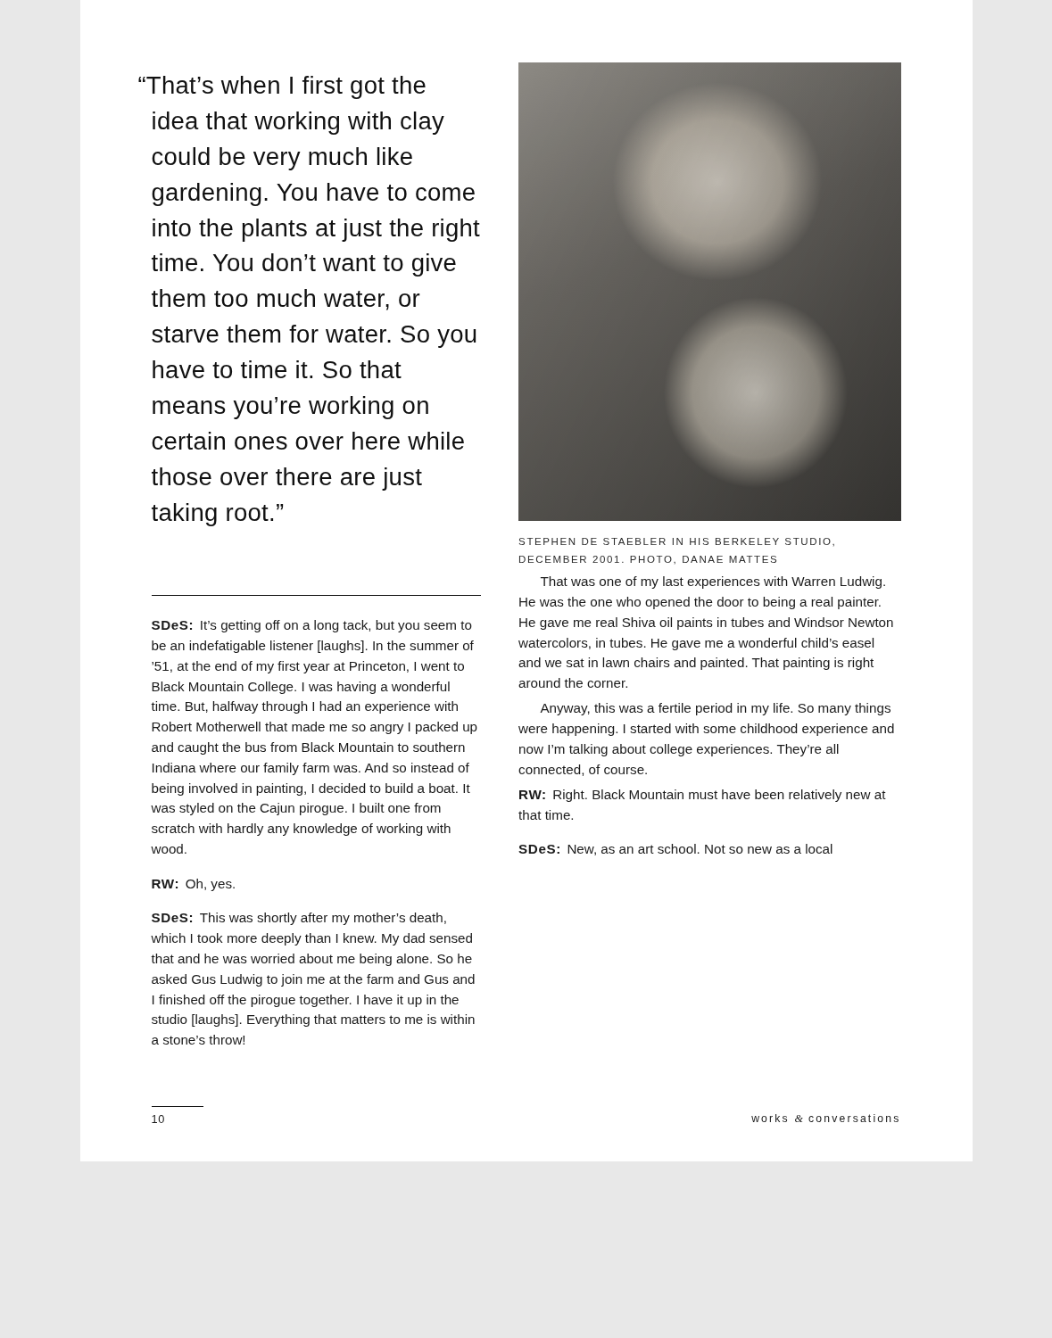“That’s when I first got the idea that working with clay could be very much like gardening. You have to come into the plants at just the right time. You don’t want to give them too much water, or starve them for water. So you have to time it. So that means you’re working on certain ones over here while those over there are just taking root.”
Stephen De Staebler in his Berkeley studio,
December 2001. Photo, Danae Mattes
SDeS: It’s getting off on a long tack, but you seem to be an indefatigable listener [laughs]. In the summer of ’51, at the end of my first year at Princeton, I went to Black Mountain College. I was having a wonderful time. But, halfway through I had an experience with Robert Motherwell that made me so angry I packed up and caught the bus from Black Mountain to southern Indiana where our family farm was. And so instead of being involved in painting, I decided to build a boat. It was styled on the Cajun pirogue. I built one from scratch with hardly any knowledge of working with wood.
RW: Oh, yes.
SDeS: This was shortly after my mother’s death, which I took more deeply than I knew. My dad sensed that and he was worried about me being alone. So he asked Gus Ludwig to join me at the farm and Gus and I finished off the pirogue together. I have it up in the studio [laughs]. Everything that matters to me is within a stone’s throw!
That was one of my last experiences with Warren Ludwig. He was the one who opened the door to being a real painter. He gave me real Shiva oil paints in tubes and Windsor Newton watercolors, in tubes. He gave me a wonderful child’s easel and we sat in lawn chairs and painted. That painting is right around the corner.
Anyway, this was a fertile period in my life. So many things were happening. I started with some childhood experience and now I’m talking about college experiences. They’re all connected, of course.
RW: Right. Black Mountain must have been relatively new at that time.
SDeS: New, as an art school. Not so new as a local
10
works & conversations